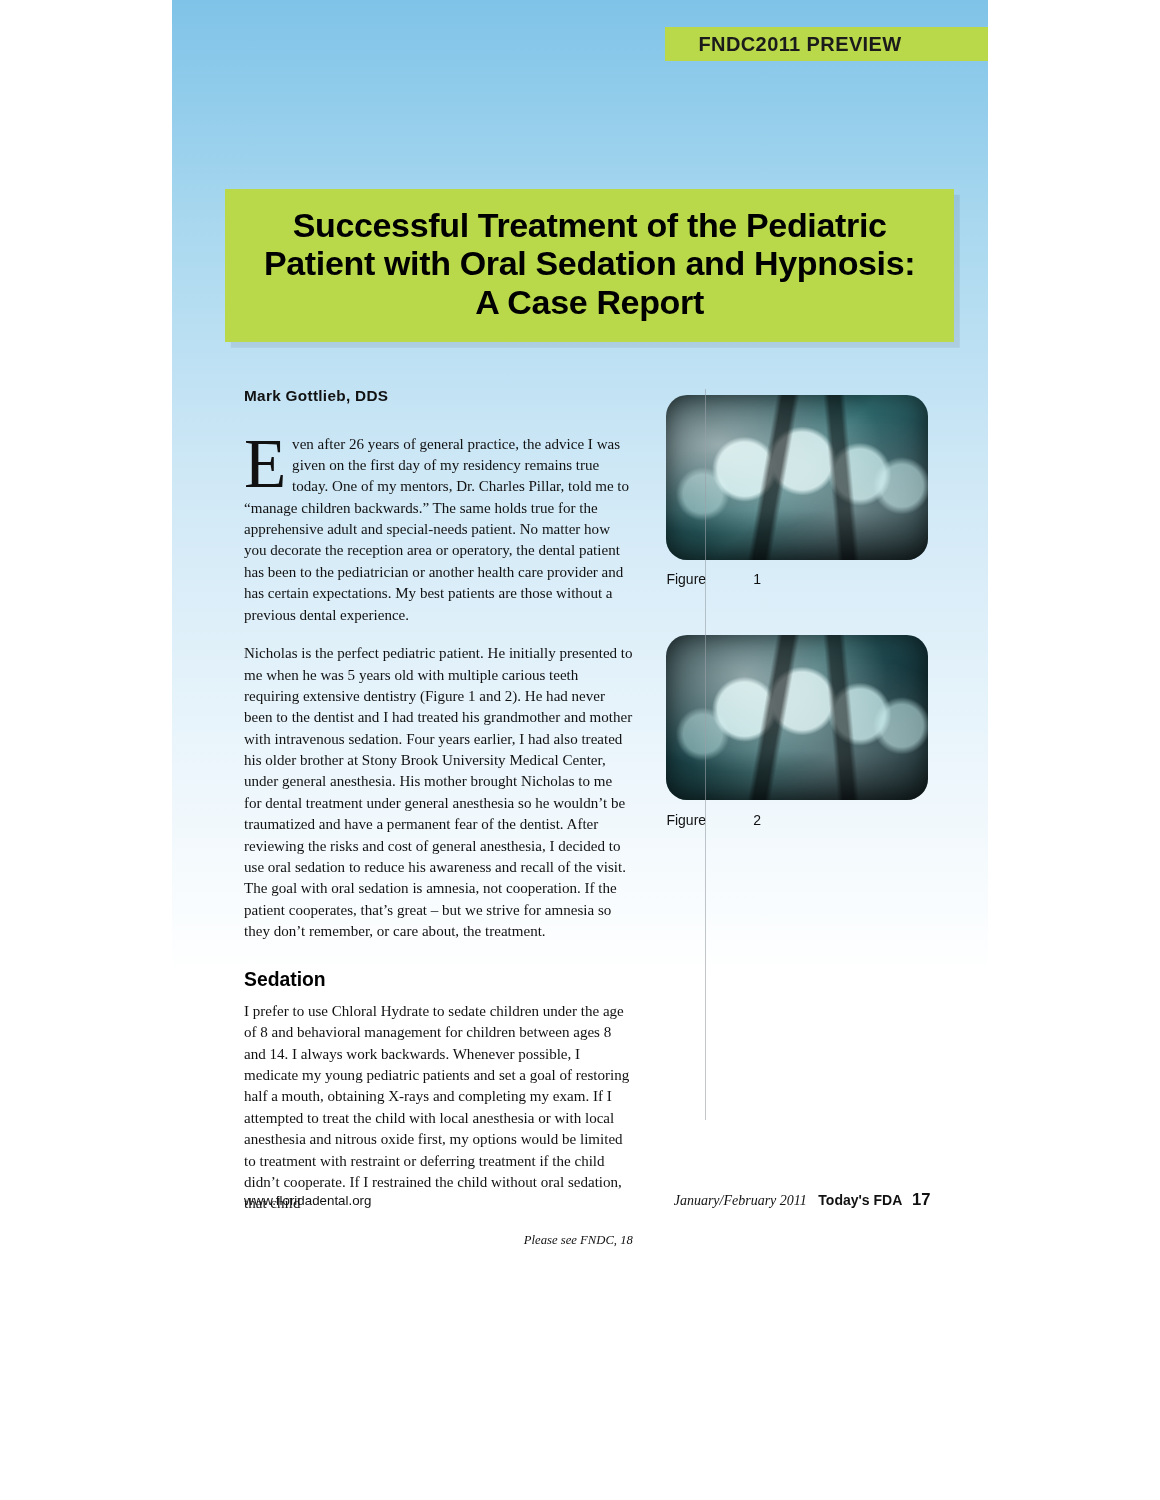FNDC2011 PREVIEW
Successful Treatment of the Pediatric Patient with Oral Sedation and Hypnosis: A Case Report
Mark Gottlieb, DDS
Even after 26 years of general practice, the advice I was given on the first day of my residency remains true today. One of my mentors, Dr. Charles Pillar, told me to “manage children backwards.” The same holds true for the apprehensive adult and special-needs patient. No matter how you decorate the reception area or operatory, the dental patient has been to the pediatrician or another health care provider and has certain expectations. My best patients are those without a previous dental experience.
Nicholas is the perfect pediatric patient. He initially presented to me when he was 5 years old with multiple carious teeth requiring extensive dentistry (Figure 1 and 2). He had never been to the dentist and I had treated his grandmother and mother with intravenous sedation. Four years earlier, I had also treated his older brother at Stony Brook University Medical Center, under general anesthesia. His mother brought Nicholas to me for dental treatment under general anesthesia so he wouldn’t be traumatized and have a permanent fear of the dentist. After reviewing the risks and cost of general anesthesia, I decided to use oral sedation to reduce his awareness and recall of the visit. The goal with oral sedation is amnesia, not cooperation. If the patient cooperates, that’s great – but we strive for amnesia so they don’t remember, or care about, the treatment.
Sedation
I prefer to use Chloral Hydrate to sedate children under the age of 8 and behavioral management for children between ages 8 and 14. I always work backwards. Whenever possible, I medicate my young pediatric patients and set a goal of restoring half a mouth, obtaining X-rays and completing my exam. If I attempted to treat the child with local anesthesia or with local anesthesia and nitrous oxide first, my options would be limited to treatment with restraint or deferring treatment if the child didn’t cooperate. If I restrained the child without oral sedation, that child
Please see FNDC, 18
Figure 1
Figure 2
www.floridadental.org
January/February 2011 Today's FDA 17